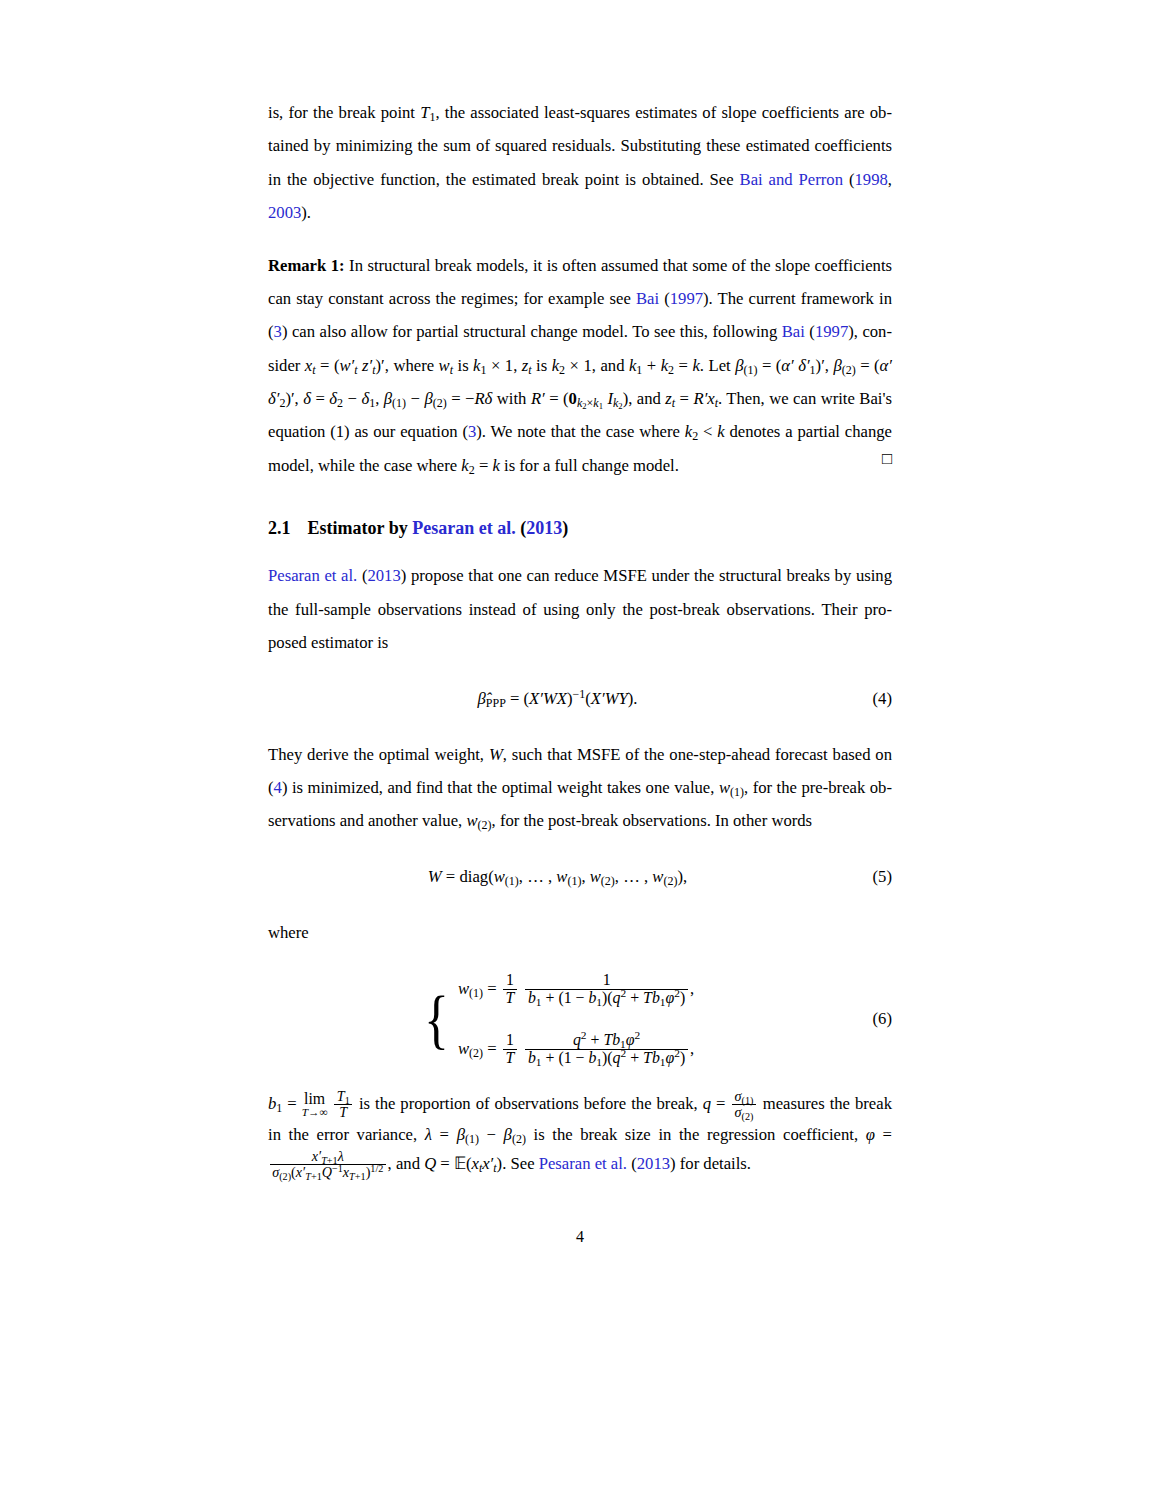is, for the break point T1, the associated least-squares estimates of slope coefficients are obtained by minimizing the sum of squared residuals. Substituting these estimated coefficients in the objective function, the estimated break point is obtained. See Bai and Perron (1998, 2003).
Remark 1: In structural break models, it is often assumed that some of the slope coefficients can stay constant across the regimes; for example see Bai (1997). The current framework in (3) can also allow for partial structural change model. To see this, following Bai (1997), consider xt = (w′t z′t)′, where wt is k1 × 1, zt is k2 × 1, and k1 + k2 = k. Let β(1) = (α′ δ′1)′, β(2) = (α′ δ′2)′, δ = δ2 − δ1, β(1) − β(2) = −Rδ with R′ = (0k2×k1 Ik2), and zt = R′xt. Then, we can write Bai's equation (1) as our equation (3). We note that the case where k2 < k denotes a partial change model, while the case where k2 = k is for a full change model.□
2.1 Estimator by Pesaran et al. (2013)
Pesaran et al. (2013) propose that one can reduce MSFE under the structural breaks by using the full-sample observations instead of using only the post-break observations. Their proposed estimator is
β̂PPP = (X′WX)−1(X′WY).
(4)
They derive the optimal weight, W, such that MSFE of the one-step-ahead forecast based on (4) is minimized, and find that the optimal weight takes one value, w(1), for the pre-break observations and another value, w(2), for the post-break observations. In other words
W = diag(w(1), … , w(1), w(2), … , w(2)),
(5)
where
{ w(1) = 1 T 1 b1 + (1 − b1)(q2 + Tb1φ2), w(2) = 1 T q2 + Tb1φ2 b1 + (1 − b1)(q2 + Tb1φ2),
(6)
b1 = lim T→∞ T1 T is the proportion of observations before the break, q = σ(1) σ(2) measures the break in the error variance, λ = β(1) − β(2) is the break size in the regression coefficient, φ = x′T+1λ σ(2)(x′T+1Q−1xT+1)1/2, and Q = 𝔼(xtx′t). See Pesaran et al. (2013) for details.
4